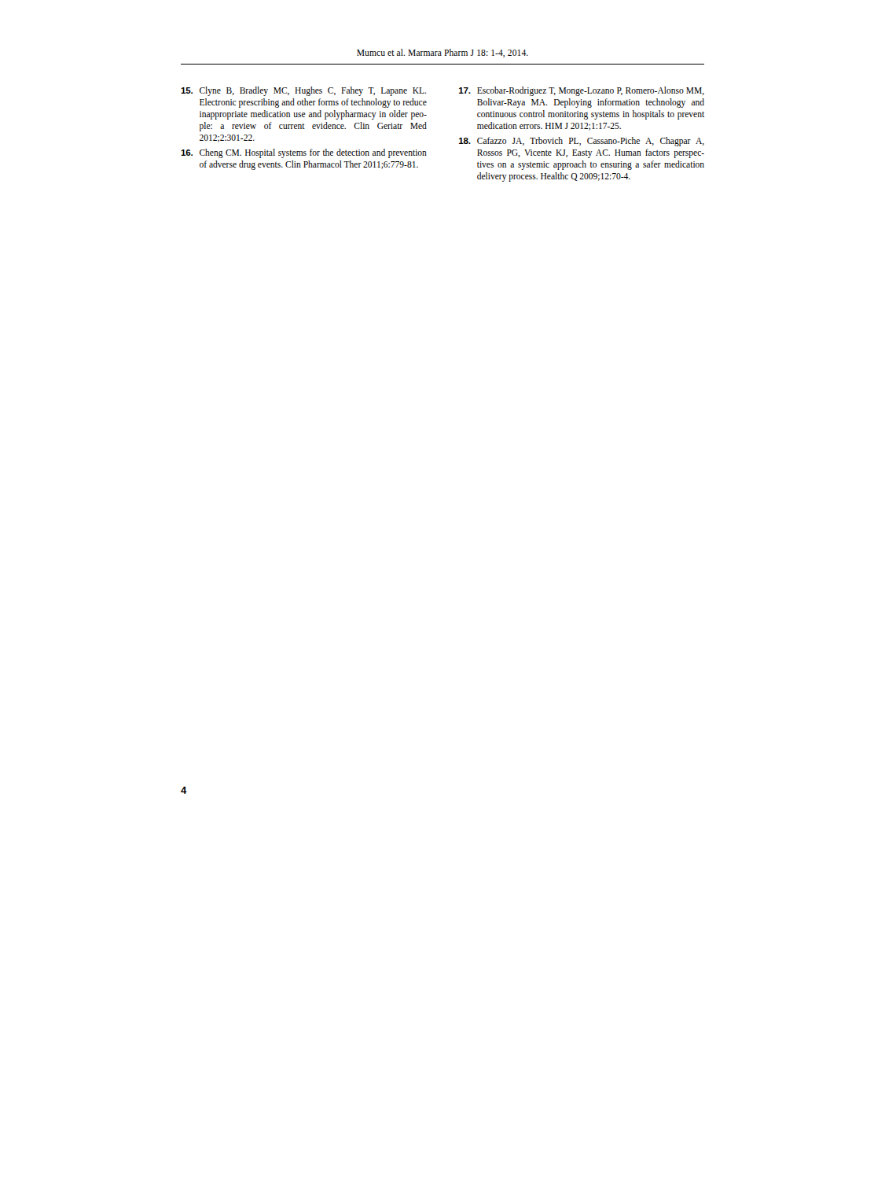Mumcu et al. Marmara Pharm J 18: 1-4, 2014.
15. Clyne B, Bradley MC, Hughes C, Fahey T, Lapane KL. Electronic prescribing and other forms of technology to reduce inappropriate medication use and polypharmacy in older people: a review of current evidence. Clin Geriatr Med 2012;2:301-22.
16. Cheng CM. Hospital systems for the detection and prevention of adverse drug events. Clin Pharmacol Ther 2011;6:779-81.
17. Escobar-Rodriguez T, Monge-Lozano P, Romero-Alonso MM, Bolivar-Raya MA. Deploying information technology and continuous control monitoring systems in hospitals to prevent medication errors. HIM J 2012;1:17-25.
18. Cafazzo JA, Trbovich PL, Cassano-Piche A, Chagpar A, Rossos PG, Vicente KJ, Easty AC. Human factors perspectives on a systemic approach to ensuring a safer medication delivery process. Healthc Q 2009;12:70-4.
4